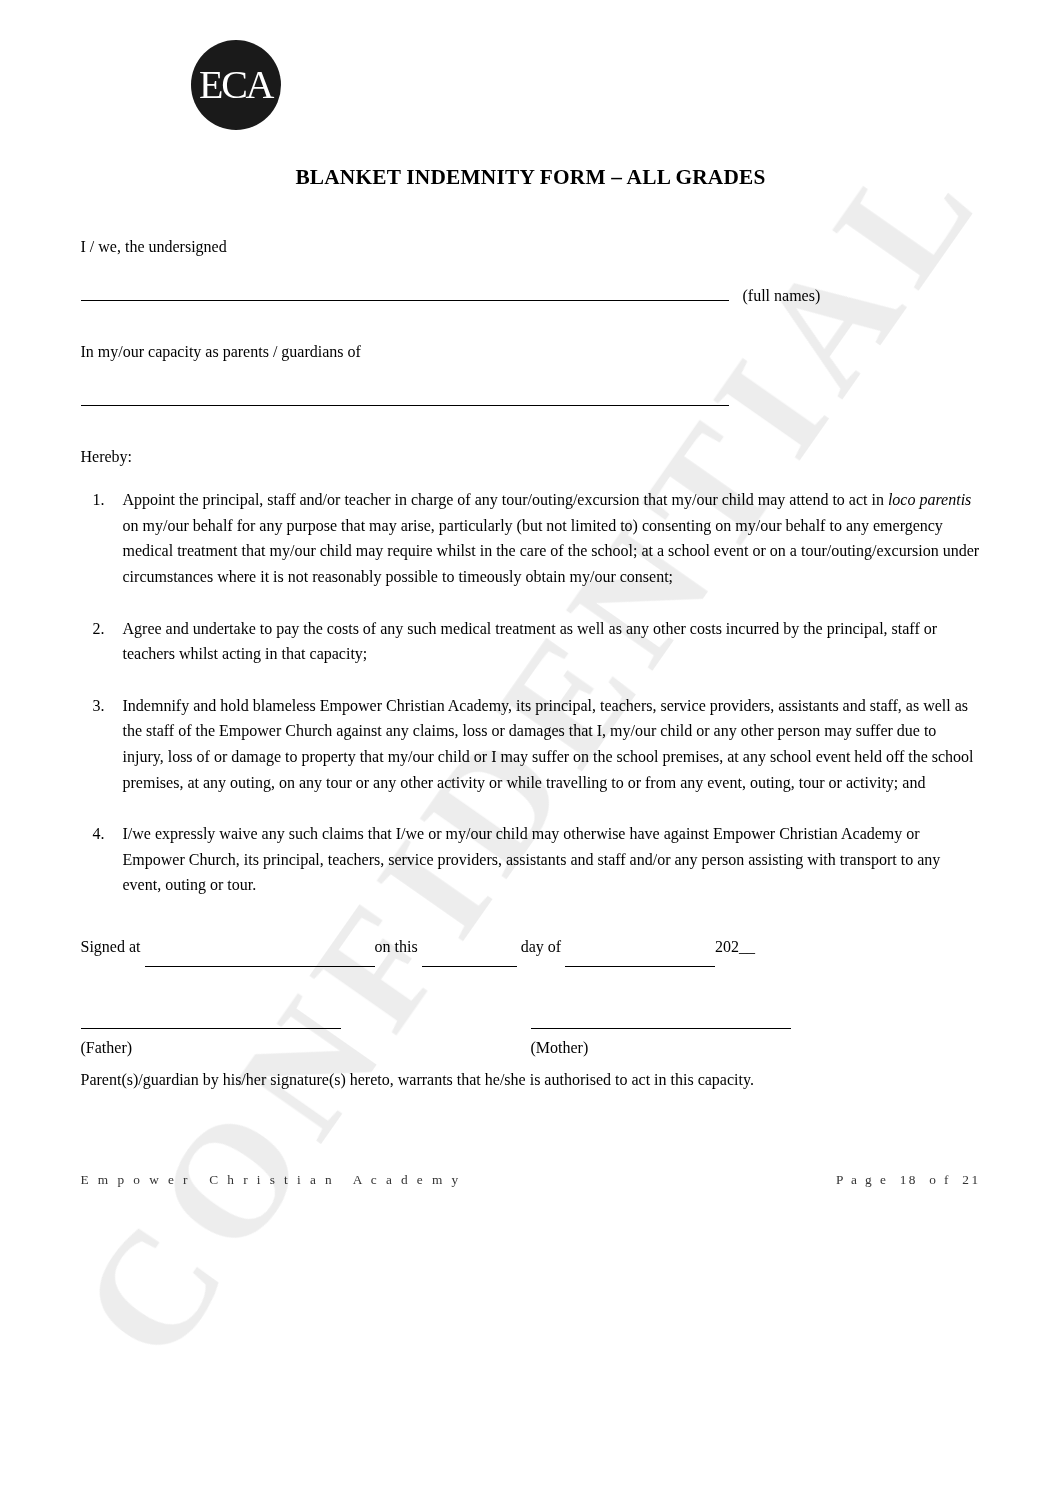CONFIDENTIAL
ECA
BLANKET INDEMNITY FORM – ALL GRADES
I / we, the undersigned
(full names)
In my/our capacity as parents / guardians of
Hereby:
Appoint the principal, staff and/or teacher in charge of any tour/outing/excursion that my/our child may attend to act in loco parentis on my/our behalf for any purpose that may arise, particularly (but not limited to) consenting on my/our behalf to any emergency medical treatment that my/our child may require whilst in the care of the school; at a school event or on a tour/outing/excursion under circumstances where it is not reasonably possible to timeously obtain my/our consent;
Agree and undertake to pay the costs of any such medical treatment as well as any other costs incurred by the principal, staff or teachers whilst acting in that capacity;
Indemnify and hold blameless Empower Christian Academy, its principal, teachers, service providers, assistants and staff, as well as the staff of the Empower Church against any claims, loss or damages that I, my/our child or any other person may suffer due to injury, loss of or damage to property that my/our child or I may suffer on the school premises, at any school event held off the school premises, at any outing, on any tour or any other activity or while travelling to or from any event, outing, tour or activity; and
I/we expressly waive any such claims that I/we or my/our child may otherwise have against Empower Christian Academy or Empower Church, its principal, teachers, service providers, assistants and staff and/or any person assisting with transport to any event, outing or tour.
Signed at on this day of 202__
| (Father) | (Mother) |
Parent(s)/guardian by his/her signature(s) hereto, warrants that he/she is authorised to act in this capacity.
E m p o w e r C h r i s t i a n A c a d e m y
P a g e 18 o f 21